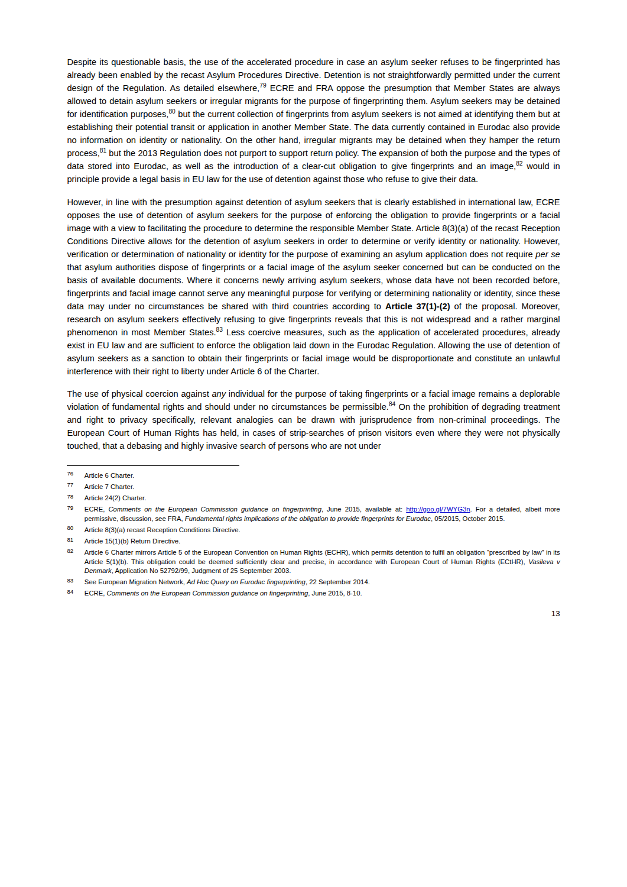Despite its questionable basis, the use of the accelerated procedure in case an asylum seeker refuses to be fingerprinted has already been enabled by the recast Asylum Procedures Directive. Detention is not straightforwardly permitted under the current design of the Regulation. As detailed elsewhere,79 ECRE and FRA oppose the presumption that Member States are always allowed to detain asylum seekers or irregular migrants for the purpose of fingerprinting them. Asylum seekers may be detained for identification purposes,80 but the current collection of fingerprints from asylum seekers is not aimed at identifying them but at establishing their potential transit or application in another Member State. The data currently contained in Eurodac also provide no information on identity or nationality. On the other hand, irregular migrants may be detained when they hamper the return process,81 but the 2013 Regulation does not purport to support return policy. The expansion of both the purpose and the types of data stored into Eurodac, as well as the introduction of a clear-cut obligation to give fingerprints and an image,82 would in principle provide a legal basis in EU law for the use of detention against those who refuse to give their data.
However, in line with the presumption against detention of asylum seekers that is clearly established in international law, ECRE opposes the use of detention of asylum seekers for the purpose of enforcing the obligation to provide fingerprints or a facial image with a view to facilitating the procedure to determine the responsible Member State. Article 8(3)(a) of the recast Reception Conditions Directive allows for the detention of asylum seekers in order to determine or verify identity or nationality. However, verification or determination of nationality or identity for the purpose of examining an asylum application does not require per se that asylum authorities dispose of fingerprints or a facial image of the asylum seeker concerned but can be conducted on the basis of available documents. Where it concerns newly arriving asylum seekers, whose data have not been recorded before, fingerprints and facial image cannot serve any meaningful purpose for verifying or determining nationality or identity, since these data may under no circumstances be shared with third countries according to Article 37(1)-(2) of the proposal. Moreover, research on asylum seekers effectively refusing to give fingerprints reveals that this is not widespread and a rather marginal phenomenon in most Member States.83 Less coercive measures, such as the application of accelerated procedures, already exist in EU law and are sufficient to enforce the obligation laid down in the Eurodac Regulation. Allowing the use of detention of asylum seekers as a sanction to obtain their fingerprints or facial image would be disproportionate and constitute an unlawful interference with their right to liberty under Article 6 of the Charter.
The use of physical coercion against any individual for the purpose of taking fingerprints or a facial image remains a deplorable violation of fundamental rights and should under no circumstances be permissible.84 On the prohibition of degrading treatment and right to privacy specifically, relevant analogies can be drawn with jurisprudence from non-criminal proceedings. The European Court of Human Rights has held, in cases of strip-searches of prison visitors even where they were not physically touched, that a debasing and highly invasive search of persons who are not under
Article 6 Charter.
Article 7 Charter.
Article 24(2) Charter.
ECRE, Comments on the European Commission guidance on fingerprinting, June 2015, available at: http://goo.gl/7WYG3n. For a detailed, albeit more permissive, discussion, see FRA, Fundamental rights implications of the obligation to provide fingerprints for Eurodac, 05/2015, October 2015.
Article 8(3)(a) recast Reception Conditions Directive.
Article 15(1)(b) Return Directive.
Article 6 Charter mirrors Article 5 of the European Convention on Human Rights (ECHR), which permits detention to fulfil an obligation “prescribed by law” in its Article 5(1)(b). This obligation could be deemed sufficiently clear and precise, in accordance with European Court of Human Rights (ECtHR), Vasileva v Denmark, Application No 52792/99, Judgment of 25 September 2003.
See European Migration Network, Ad Hoc Query on Eurodac fingerprinting, 22 September 2014.
ECRE, Comments on the European Commission guidance on fingerprinting, June 2015, 8-10.
13